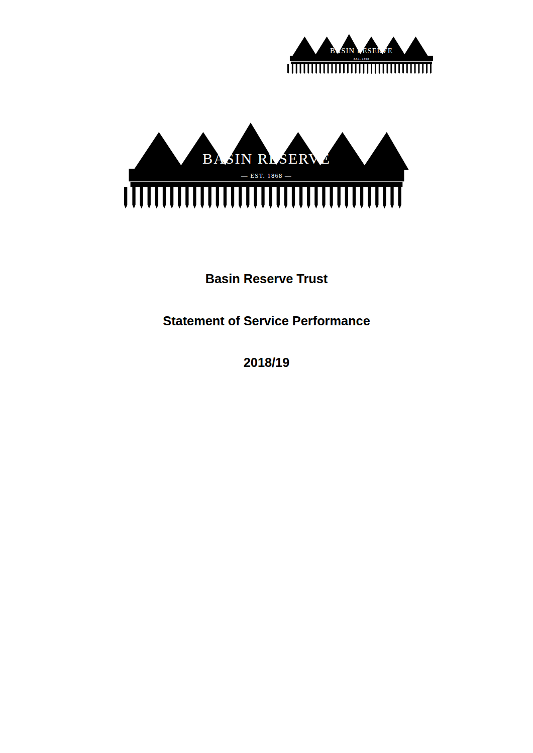BASIN RESERVE — EST. 1868 —
BASIN RESERVE — EST. 1868 —
Basin Reserve Trust
Statement of Service Performance
2018/19